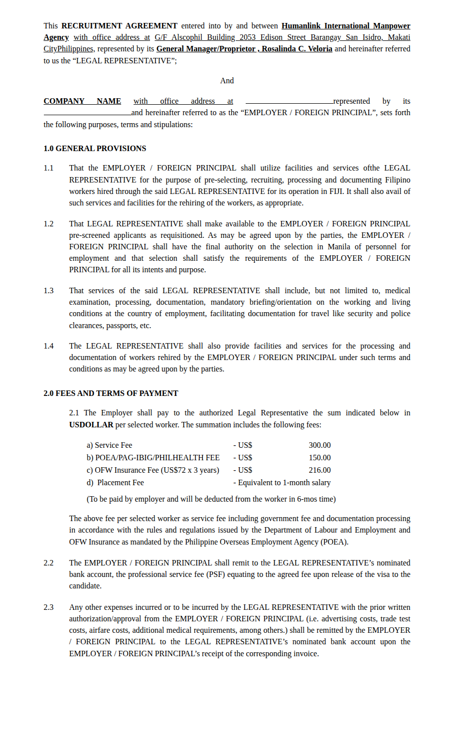This RECRUITMENT AGREEMENT entered into by and between Humanlink International Manpower Agency with office address at G/F Alscophil Building 2053 Edison Street Barangay San Isidro, Makati City Philippines, represented by its General Manager/Proprietor , Rosalinda C. Veloria and hereinafter referred to us the “LEGAL REPRESENTATIVE”;
And
COMPANY NAME with office address at represented by its and hereinafter referred to as the “EMPLOYER / FOREIGN PRINCIPAL”, sets forth the following purposes, terms and stipulations:
1.0 GENERAL PROVISIONS
1.1 That the EMPLOYER / FOREIGN PRINCIPAL shall utilize facilities and services ofthe LEGAL REPRESENTATIVE for the purpose of pre-selecting, recruiting, processing and documenting Filipino workers hired through the said LEGAL REPRESENTATIVE for its operation in FIJI. It shall also avail of such services and facilities for the rehiring of the workers, as appropriate.
1.2 That LEGAL REPRESENTATIVE shall make available to the EMPLOYER / FOREIGN PRINCIPAL pre-screened applicants as requisitioned. As may be agreed upon by the parties, the EMPLOYER / FOREIGN PRINCIPAL shall have the final authority on the selection in Manila of personnel for employment and that selection shall satisfy the requirements of the EMPLOYER / FOREIGN PRINCIPAL for all its intents and purpose.
1.3 That services of the said LEGAL REPRESENTATIVE shall include, but not limited to, medical examination, processing, documentation, mandatory briefing/orientation on the working and living conditions at the country of employment, facilitating documentation for travel like security and police clearances, passports, etc.
1.4 The LEGAL REPRESENTATIVE shall also provide facilities and services for the processing and documentation of workers rehired by the EMPLOYER / FOREIGN PRINCIPAL under such terms and conditions as may be agreed upon by the parties.
2.0 FEES AND TERMS OF PAYMENT
2.1 The Employer shall pay to the authorized Legal Representative the sum indicated below in USDOLLAR per selected worker. The summation includes the following fees:
| a) Service Fee | - US$ | 300.00 |
| b) POEA/PAG-IBIG/PHILHEALTH FEE | - US$ | 150.00 |
| c) OFW Insurance Fee (US$72 x 3 years) | - US$ | 216.00 |
| d) Placement Fee | - Equivalent to 1-month salary |
(To be paid by employer and will be deducted from the worker in 6-mos time)
The above fee per selected worker as service fee including government fee and documentation processing in accordance with the rules and regulations issued by the Department of Labour and Employment and OFW Insurance as mandated by the Philippine Overseas Employment Agency (POEA).
2.2 The EMPLOYER / FOREIGN PRINCIPAL shall remit to the LEGAL REPRESENTATIVE’s nominated bank account, the professional service fee (PSF) equating to the agreed fee upon release of the visa to the candidate.
2.3 Any other expenses incurred or to be incurred by the LEGAL REPRESENTATIVE with the prior written authorization/approval from the EMPLOYER / FOREIGN PRINCIPAL (i.e. advertising costs, trade test costs, airfare costs, additional medical requirements, among others.) shall be remitted by the EMPLOYER / FOREIGN PRINCIPAL to the LEGAL REPRESENTATIVE’s nominated bank account upon the EMPLOYER / FOREIGN PRINCIPAL’s receipt of the corresponding invoice.